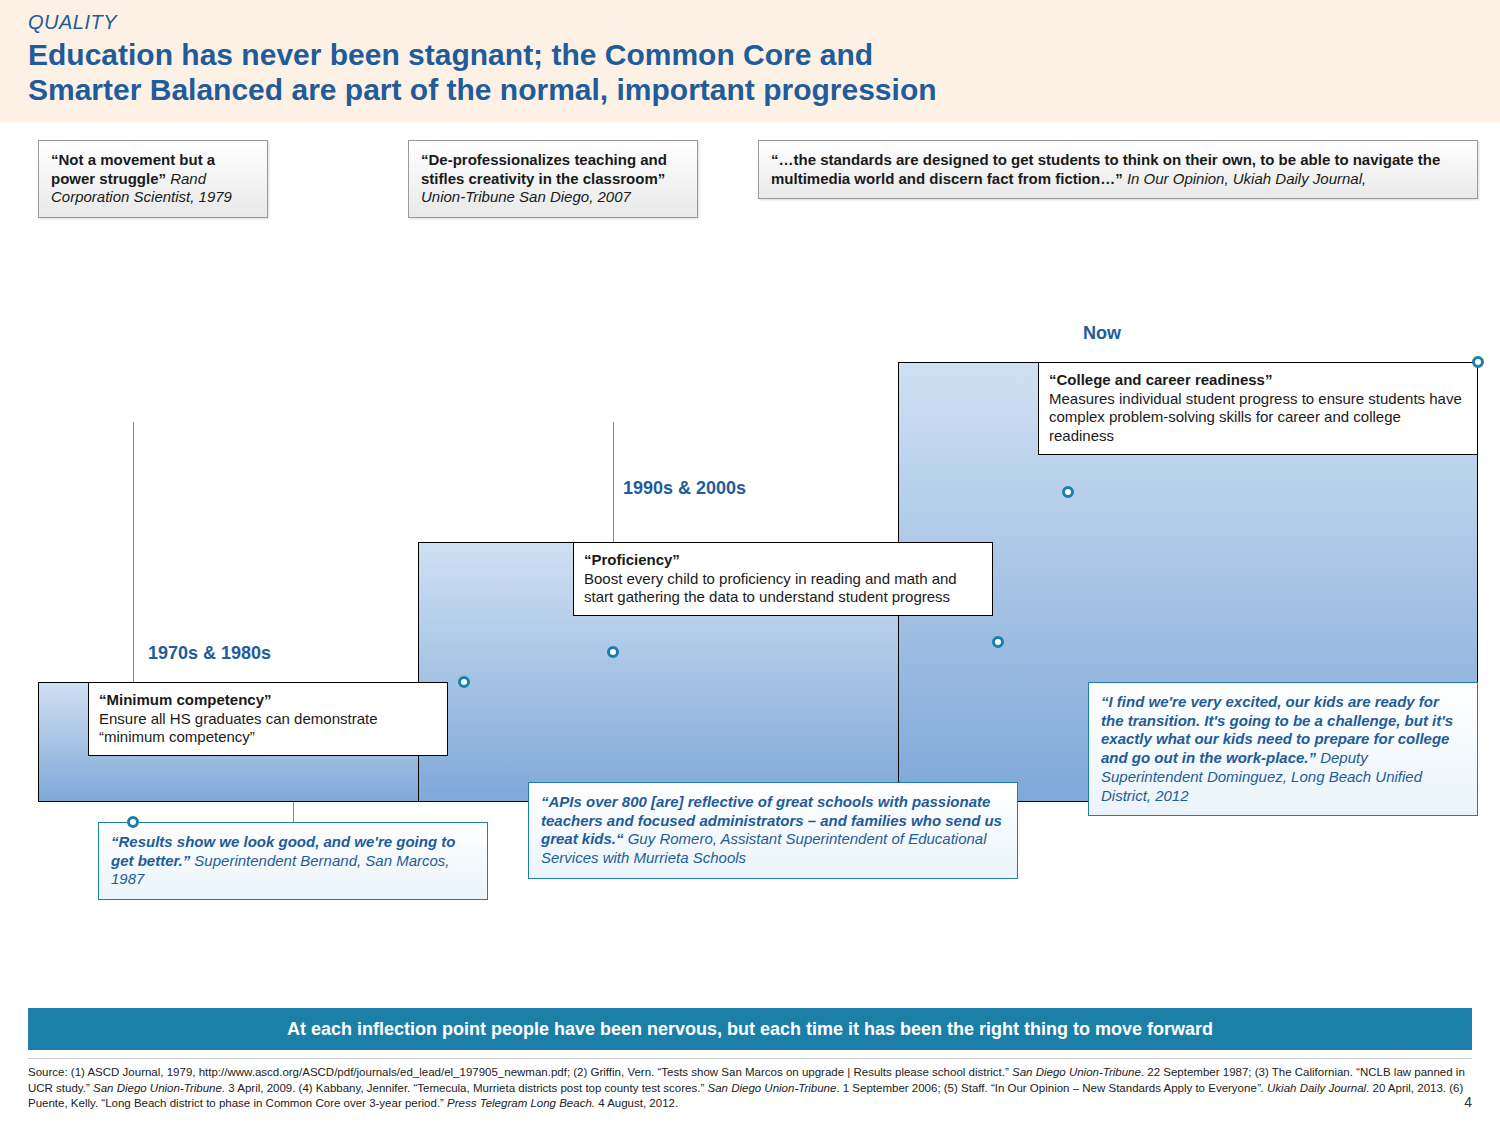QUALITY
Education has never been stagnant; the Common Core and
Smarter Balanced are part of the normal, important progression
“Not a movement but a power struggle” Rand Corporation Scientist, 1979
“De-professionalizes teaching and stifles creativity in the classroom” Union-Tribune San Diego, 2007
“…the standards are designed to get students to think on their own, to be able to navigate the multimedia world and discern fact from fiction…” In Our Opinion, Ukiah Daily Journal,
Now
1990s & 2000s
1970s & 1980s
“Minimum competency” Ensure all HS graduates can demonstrate “minimum competency”
“Proficiency” Boost every child to proficiency in reading and math and start gathering the data to understand student progress
“College and career readiness” Measures individual student progress to ensure students have complex problem-solving skills for career and college readiness
“Results show we look good, and we're going to get better.” Superintendent Bernand, San Marcos, 1987
“APIs over 800 [are] reflective of great schools with passionate teachers and focused administrators – and families who send us great kids.“ Guy Romero, Assistant Superintendent of Educational Services with Murrieta Schools
“I find we're very excited, our kids are ready for the transition. It's going to be a challenge, but it's exactly what our kids need to prepare for college and go out in the work-place.” Deputy Superintendent Dominguez, Long Beach Unified District, 2012
At each inflection point people have been nervous, but each time it has been the right thing to move forward
Source: (1) ASCD Journal, 1979, http://www.ascd.org/ASCD/pdf/journals/ed_lead/el_197905_newman.pdf; (2) Griffin, Vern. “Tests show San Marcos on upgrade | Results please school district.” San Diego Union-Tribune. 22 September 1987; (3) The Californian. “NCLB law panned in UCR study.” San Diego Union-Tribune. 3 April, 2009. (4) Kabbany, Jennifer. “Temecula, Murrieta districts post top county test scores.” San Diego Union-Tribune. 1 September 2006; (5) Staff. “In Our Opinion – New Standards Apply to Everyone”. Ukiah Daily Journal. 20 April, 2013. (6) Puente, Kelly. “Long Beach district to phase in Common Core over 3-year period.” Press Telegram Long Beach. 4 August, 2012. 4